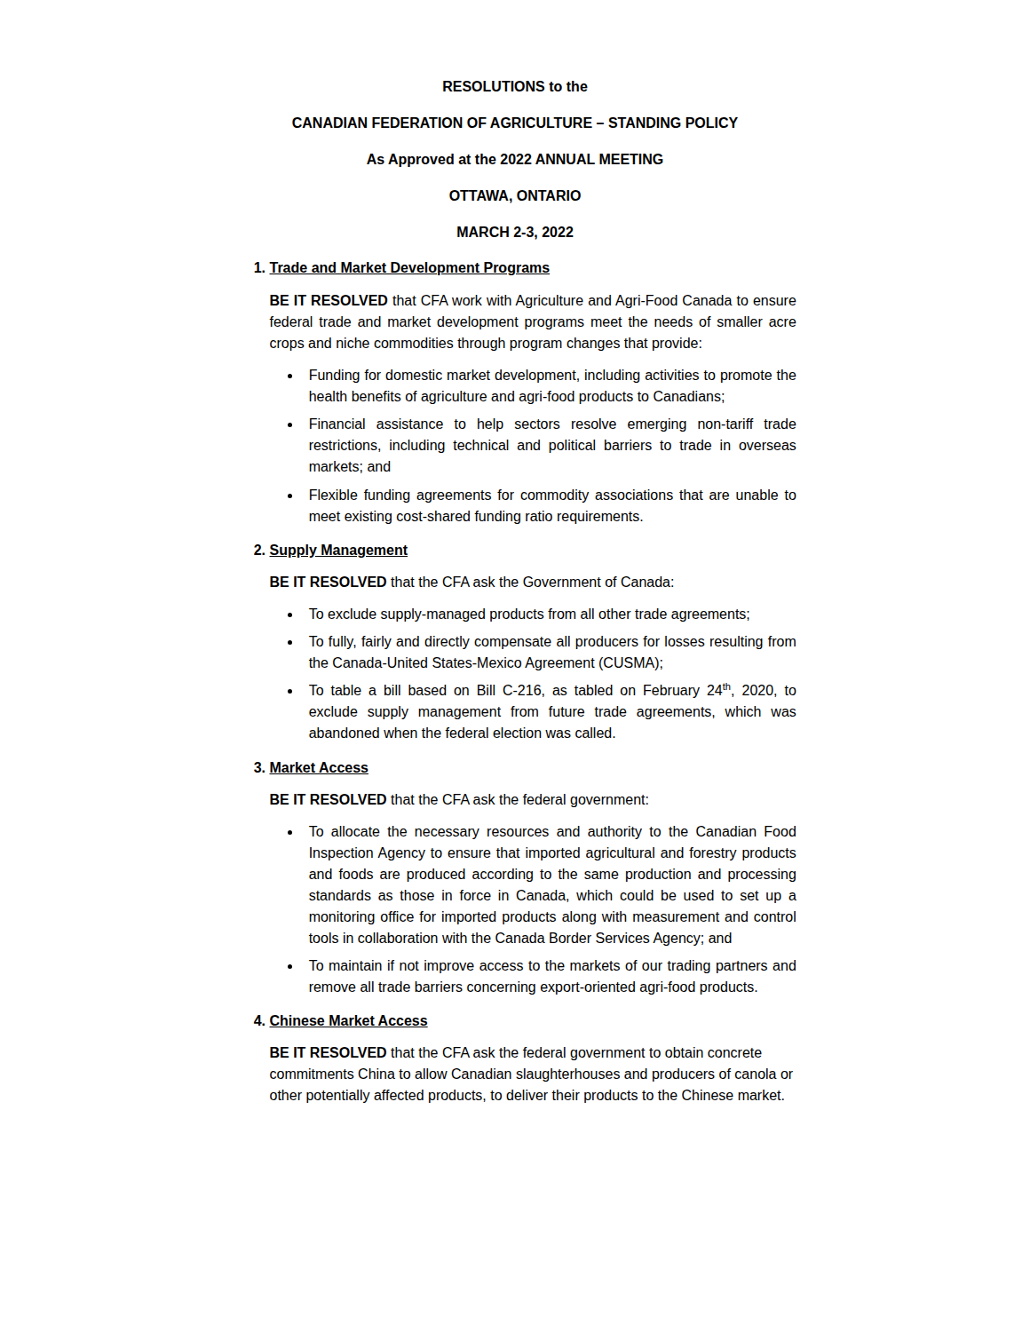RESOLUTIONS to the
CANADIAN FEDERATION OF AGRICULTURE – STANDING POLICY
As Approved at the 2022 ANNUAL MEETING
OTTAWA, ONTARIO
MARCH 2-3, 2022
Trade and Market Development Programs
BE IT RESOLVED that CFA work with Agriculture and Agri-Food Canada to ensure federal trade and market development programs meet the needs of smaller acre crops and niche commodities through program changes that provide:
Funding for domestic market development, including activities to promote the health benefits of agriculture and agri-food products to Canadians;
Financial assistance to help sectors resolve emerging non-tariff trade restrictions, including technical and political barriers to trade in overseas markets; and
Flexible funding agreements for commodity associations that are unable to meet existing cost-shared funding ratio requirements.
Supply Management
BE IT RESOLVED that the CFA ask the Government of Canada:
To exclude supply-managed products from all other trade agreements;
To fully, fairly and directly compensate all producers for losses resulting from the Canada-United States-Mexico Agreement (CUSMA);
To table a bill based on Bill C-216, as tabled on February 24th, 2020, to exclude supply management from future trade agreements, which was abandoned when the federal election was called.
Market Access
BE IT RESOLVED that the CFA ask the federal government:
To allocate the necessary resources and authority to the Canadian Food Inspection Agency to ensure that imported agricultural and forestry products and foods are produced according to the same production and processing standards as those in force in Canada, which could be used to set up a monitoring office for imported products along with measurement and control tools in collaboration with the Canada Border Services Agency; and
To maintain if not improve access to the markets of our trading partners and remove all trade barriers concerning export-oriented agri-food products.
Chinese Market Access
BE IT RESOLVED that the CFA ask the federal government to obtain concrete commitments China to allow Canadian slaughterhouses and producers of canola or other potentially affected products, to deliver their products to the Chinese market.